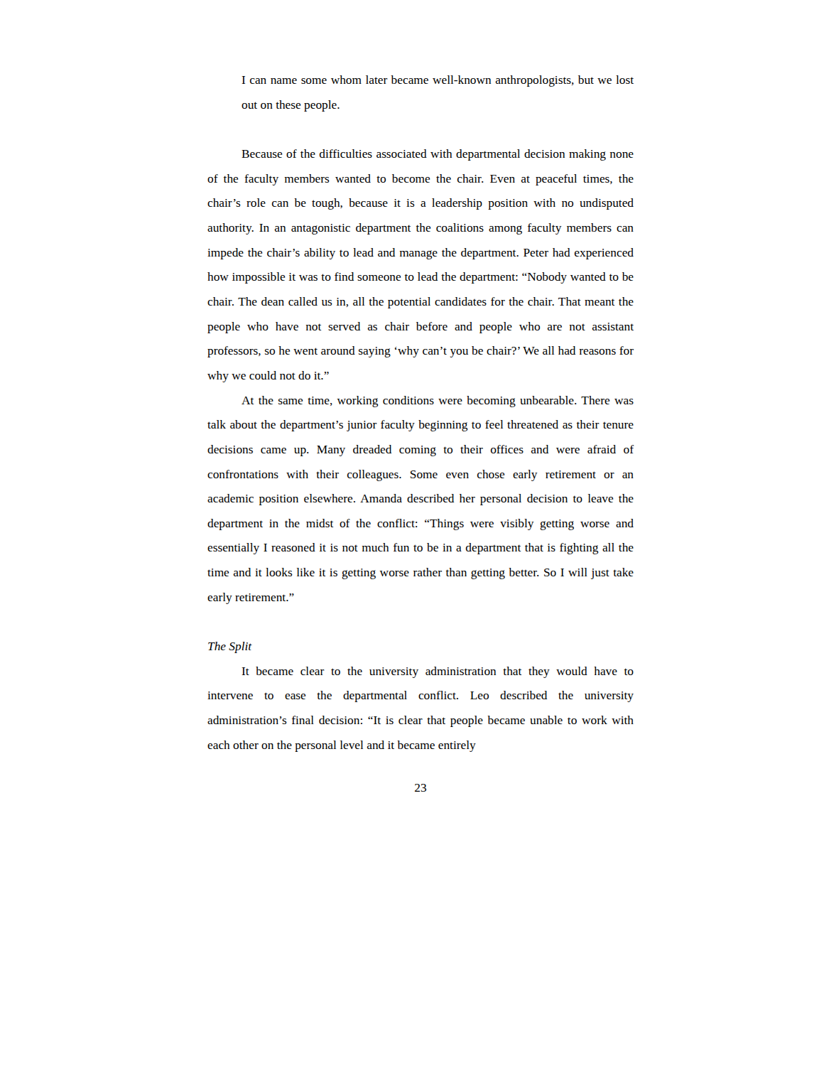I can name some whom later became well-known anthropologists, but we lost out on these people.
Because of the difficulties associated with departmental decision making none of the faculty members wanted to become the chair. Even at peaceful times, the chair’s role can be tough, because it is a leadership position with no undisputed authority. In an antagonistic department the coalitions among faculty members can impede the chair’s ability to lead and manage the department. Peter had experienced how impossible it was to find someone to lead the department: “Nobody wanted to be chair. The dean called us in, all the potential candidates for the chair. That meant the people who have not served as chair before and people who are not assistant professors, so he went around saying ‘why can’t you be chair?’ We all had reasons for why we could not do it.”
At the same time, working conditions were becoming unbearable. There was talk about the department’s junior faculty beginning to feel threatened as their tenure decisions came up. Many dreaded coming to their offices and were afraid of confrontations with their colleagues. Some even chose early retirement or an academic position elsewhere. Amanda described her personal decision to leave the department in the midst of the conflict: “Things were visibly getting worse and essentially I reasoned it is not much fun to be in a department that is fighting all the time and it looks like it is getting worse rather than getting better. So I will just take early retirement.”
The Split
It became clear to the university administration that they would have to intervene to ease the departmental conflict. Leo described the university administration’s final decision: “It is clear that people became unable to work with each other on the personal level and it became entirely
23